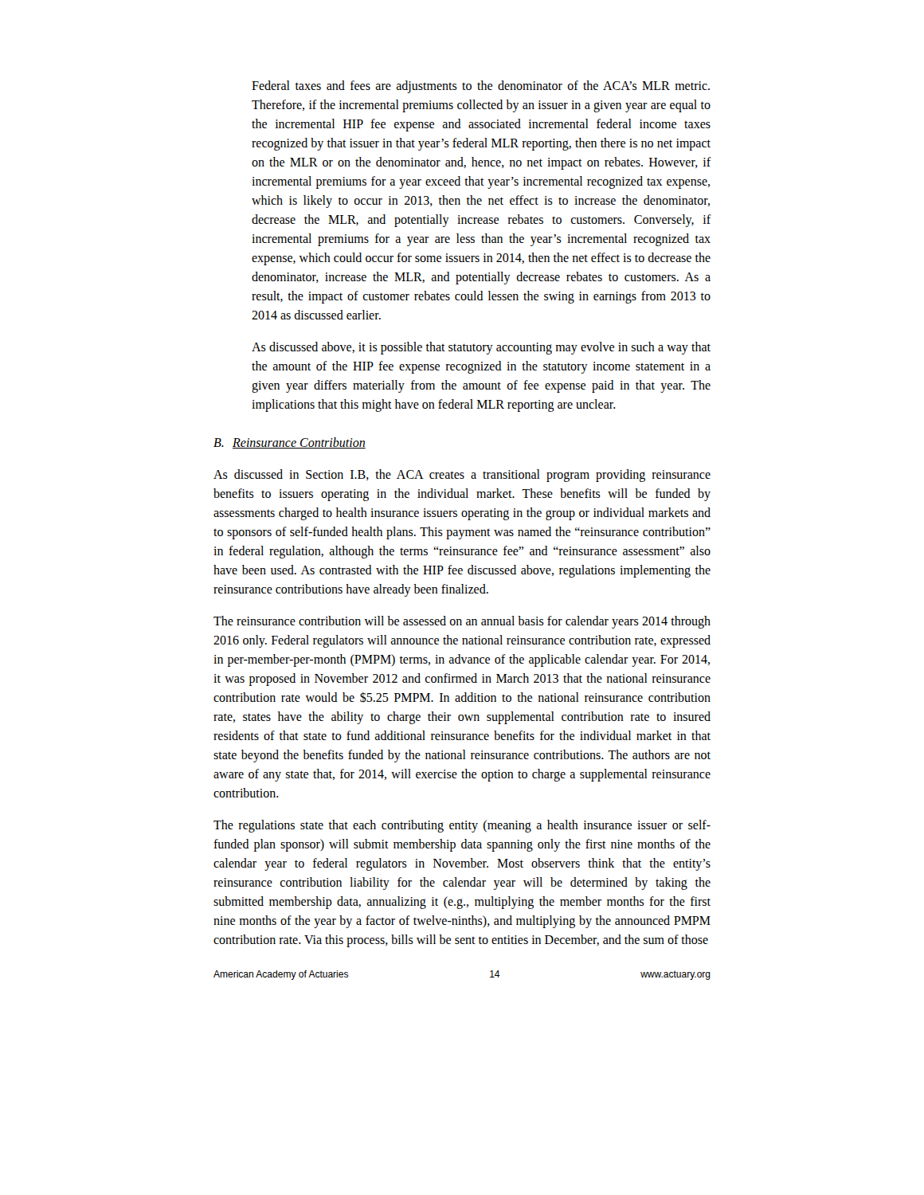Federal taxes and fees are adjustments to the denominator of the ACA’s MLR metric. Therefore, if the incremental premiums collected by an issuer in a given year are equal to the incremental HIP fee expense and associated incremental federal income taxes recognized by that issuer in that year’s federal MLR reporting, then there is no net impact on the MLR or on the denominator and, hence, no net impact on rebates. However, if incremental premiums for a year exceed that year’s incremental recognized tax expense, which is likely to occur in 2013, then the net effect is to increase the denominator, decrease the MLR, and potentially increase rebates to customers. Conversely, if incremental premiums for a year are less than the year’s incremental recognized tax expense, which could occur for some issuers in 2014, then the net effect is to decrease the denominator, increase the MLR, and potentially decrease rebates to customers. As a result, the impact of customer rebates could lessen the swing in earnings from 2013 to 2014 as discussed earlier.
As discussed above, it is possible that statutory accounting may evolve in such a way that the amount of the HIP fee expense recognized in the statutory income statement in a given year differs materially from the amount of fee expense paid in that year. The implications that this might have on federal MLR reporting are unclear.
B. Reinsurance Contribution
As discussed in Section I.B, the ACA creates a transitional program providing reinsurance benefits to issuers operating in the individual market. These benefits will be funded by assessments charged to health insurance issuers operating in the group or individual markets and to sponsors of self-funded health plans. This payment was named the “reinsurance contribution” in federal regulation, although the terms “reinsurance fee” and “reinsurance assessment” also have been used. As contrasted with the HIP fee discussed above, regulations implementing the reinsurance contributions have already been finalized.
The reinsurance contribution will be assessed on an annual basis for calendar years 2014 through 2016 only. Federal regulators will announce the national reinsurance contribution rate, expressed in per-member-per-month (PMPM) terms, in advance of the applicable calendar year. For 2014, it was proposed in November 2012 and confirmed in March 2013 that the national reinsurance contribution rate would be $5.25 PMPM. In addition to the national reinsurance contribution rate, states have the ability to charge their own supplemental contribution rate to insured residents of that state to fund additional reinsurance benefits for the individual market in that state beyond the benefits funded by the national reinsurance contributions. The authors are not aware of any state that, for 2014, will exercise the option to charge a supplemental reinsurance contribution.
The regulations state that each contributing entity (meaning a health insurance issuer or self-funded plan sponsor) will submit membership data spanning only the first nine months of the calendar year to federal regulators in November. Most observers think that the entity’s reinsurance contribution liability for the calendar year will be determined by taking the submitted membership data, annualizing it (e.g., multiplying the member months for the first nine months of the year by a factor of twelve-ninths), and multiplying by the announced PMPM contribution rate. Via this process, bills will be sent to entities in December, and the sum of those
American Academy of Actuaries
14
www.actuary.org